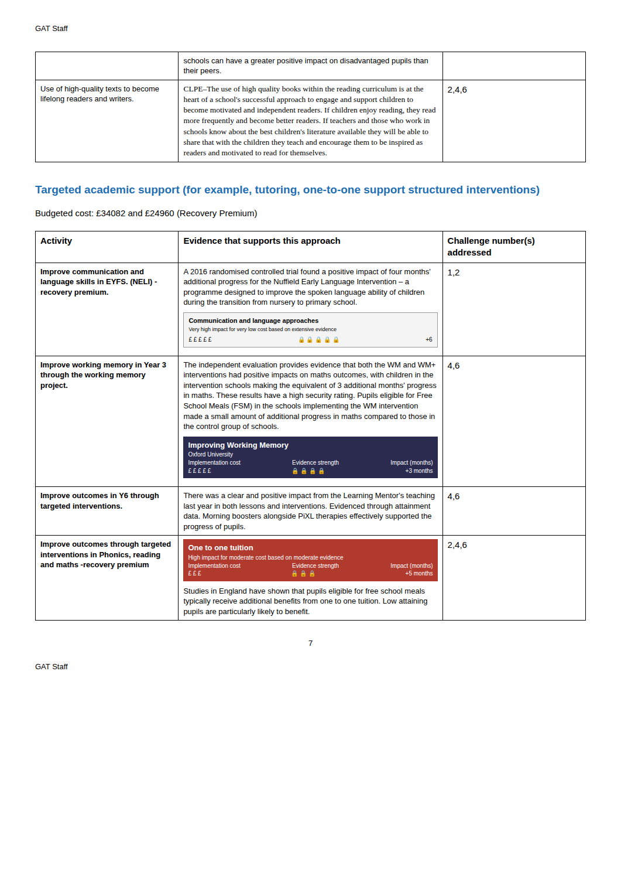GAT Staff
| | schools can have a greater positive impact on disadvantaged pupils than their peers. | |
| Use of high-quality texts to become lifelong readers and writers. | CLPE–The use of high quality books within the reading curriculum is at the heart of a school's successful approach to engage and support children to become motivated and independent readers. If children enjoy reading, they read more frequently and become better readers. If teachers and those who work in schools know about the best children's literature available they will be able to share that with the children they teach and encourage them to be inspired as readers and motivated to read for themselves. | 2,4,6 |
Targeted academic support (for example, tutoring, one-to-one support structured interventions)
Budgeted cost: £34082 and £24960 (Recovery Premium)
| Activity | Evidence that supports this approach | Challenge number(s) addressed |
| --- | --- | --- |
| Improve communication and language skills in EYFS. (NELI) -recovery premium. | A 2016 randomised controlled trial found a positive impact of four months' additional progress for the Nuffield Early Language Intervention – a programme designed to improve the spoken language ability of children during the transition from nursery to primary school. Communication and language approaches Very high impact for very low cost based on extensive evidence £ £ £ £ £ 🔒 🔒 🔒 🔒 🔒 +6 | 1,2 |
| Improve working memory in Year 3 through the working memory project. | The independent evaluation provides evidence that both the WM and WM+ interventions had positive impacts on maths outcomes, with children in the intervention schools making the equivalent of 3 additional months' progress in maths. These results have a high security rating. Pupils eligible for Free School Meals (FSM) in the schools implementing the WM intervention made a small amount of additional progress in maths compared to those in the control group of schools. Improving Working Memory Oxford University Implementation cost Evidence strength Impact (months) £ £ £ £ £ 🔒 🔒 🔒 🔒 +3 months | 4,6 |
| Improve outcomes in Y6 through targeted interventions. | There was a clear and positive impact from the Learning Mentor's teaching last year in both lessons and interventions. Evidenced through attainment data. Morning boosters alongside PiXL therapies effectively supported the progress of pupils. | 4,6 |
| Improve outcomes through targeted interventions in Phonics, reading and maths -recovery premium | One to one tuition High impact for moderate cost based on moderate evidence Implementation cost Evidence strength Impact (months) £ £ £ 🔒 🔒 🔒 +5 months Studies in England have shown that pupils eligible for free school meals typically receive additional benefits from one to one tuition. Low attaining pupils are particularly likely to benefit. | 2,4,6 |
7
GAT Staff